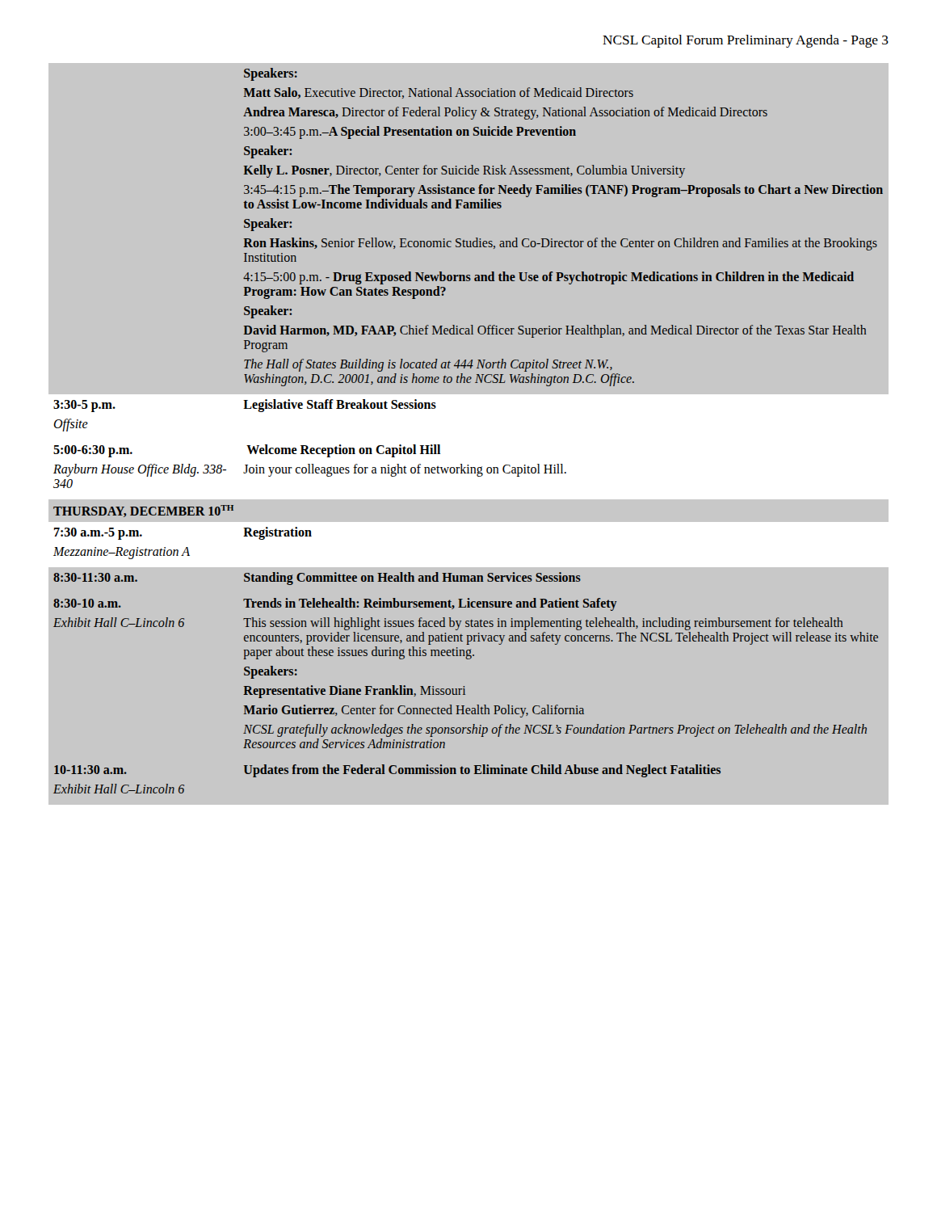NCSL Capitol Forum Preliminary Agenda - Page 3
| | Speakers: Matt Salo, Executive Director, National Association of Medicaid Directors Andrea Maresca, Director of Federal Policy & Strategy, National Association of Medicaid Directors 3:00–3:45 p.m.– A Special Presentation on Suicide Prevention Speaker: Kelly L. Posner , Director, Center for Suicide Risk Assessment, Columbia University 3:45–4:15 p.m.– The Temporary Assistance for Needy Families (TANF) Program–Proposals to Chart a New Direction to Assist Low-Income Individuals and Families Speaker: Ron Haskins, Senior Fellow, Economic Studies, and Co-Director of the Center on Children and Families at the Brookings Institution 4:15–5:00 p.m. - Drug Exposed Newborns and the Use of Psychotropic Medications in Children in the Medicaid Program: How Can States Respond? Speaker: David Harmon, MD, FAAP, Chief Medical Officer Superior Healthplan, and Medical Director of the Texas Star Health Program The Hall of States Building is located at 444 North Capitol Street N.W., Washington, D.C. 20001, and is home to the NCSL Washington D.C. Office. |
| 3:30-5 p.m. Offsite | Legislative Staff Breakout Sessions |
| 5:00-6:30 p.m. Rayburn House Office Bldg. 338-340 | Welcome Reception on Capitol Hill Join your colleagues for a night of networking on Capitol Hill. |
| THURSDAY, DECEMBER 10 TH |
| 7:30 a.m.-5 p.m. Mezzanine–Registration A | Registration |
| 8:30-11:30 a.m. | Standing Committee on Health and Human Services Sessions |
| 8:30-10 a.m. Exhibit Hall C–Lincoln 6 | Trends in Telehealth: Reimbursement, Licensure and Patient Safety This session will highlight issues faced by states in implementing telehealth, including reimbursement for telehealth encounters, provider licensure, and patient privacy and safety concerns. The NCSL Telehealth Project will release its white paper about these issues during this meeting. Speakers: Representative Diane Franklin , Missouri Mario Gutierrez , Center for Connected Health Policy, California NCSL gratefully acknowledges the sponsorship of the NCSL’s Foundation Partners Project on Telehealth and the Health Resources and Services Administration |
| 10-11:30 a.m. Exhibit Hall C–Lincoln 6 | Updates from the Federal Commission to Eliminate Child Abuse and Neglect Fatalities |